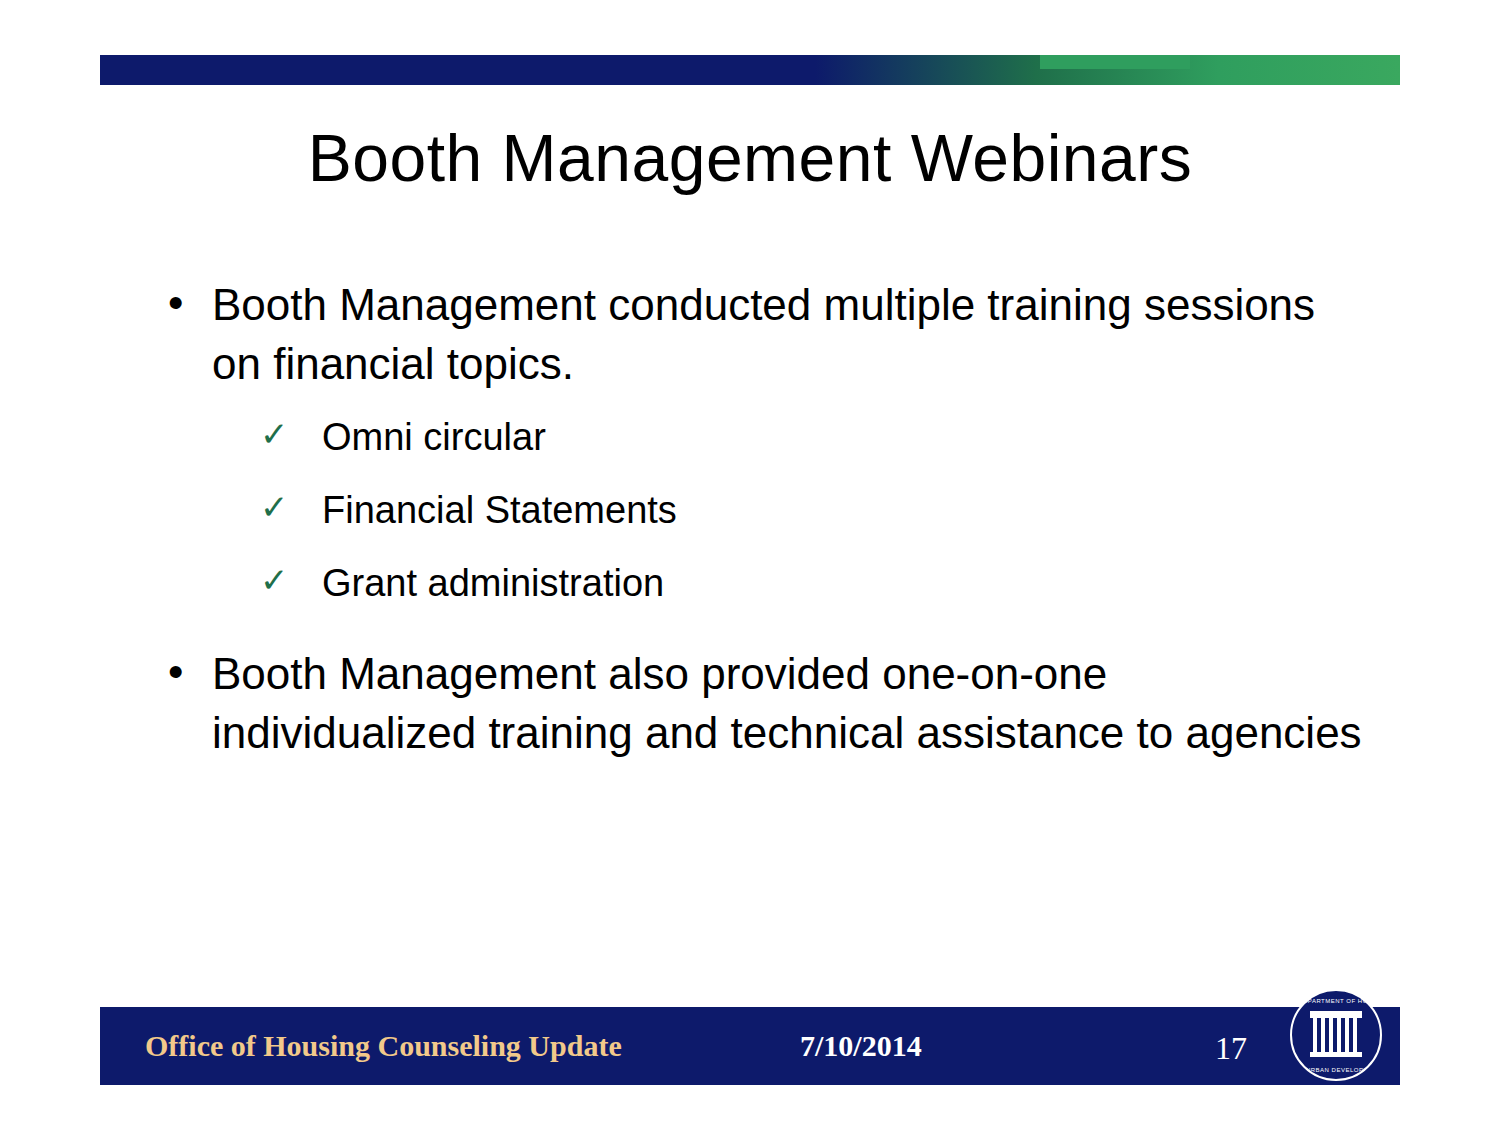Booth Management Webinars
Booth Management conducted multiple training sessions on financial topics.
Omni circular
Financial Statements
Grant administration
Booth Management also provided one-on-one individualized training and technical assistance to agencies
Office of Housing Counseling Update
7/10/2014
17
U.S. DEPARTMENT OF HOUSING AND URBAN DEVELOPMENT